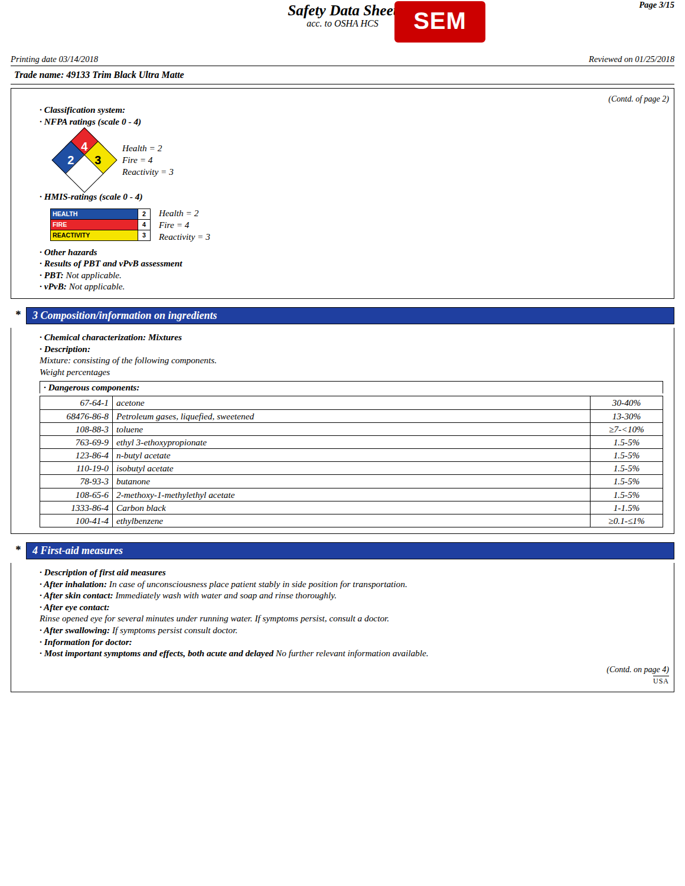Page 3/15
Safety Data Sheet
acc. to OSHA HCS
SEM
Printing date 03/14/2018 Reviewed on 01/25/2018
Trade name: 49133 Trim Black Ultra Matte
(Contd. of page 2)
· Classification system:
· NFPA ratings (scale 0 - 4)
4
2
3
Health = 2
Fire = 4
Reactivity = 3
· HMIS-ratings (scale 0 - 4)
HEALTH
2
FIRE
4
REACTIVITY
3
Health = 2
Fire = 4
Reactivity = 3
· Other hazards
· Results of PBT and vPvB assessment
· PBT: Not applicable.
· vPvB: Not applicable.
*
3 Composition/information on ingredients
· Chemical characterization: Mixtures
· Description:
Mixture: consisting of the following components.
Weight percentages
· Dangerous components:
| 67-64-1 | acetone | 30-40% |
| 68476-86-8 | Petroleum gases, liquefied, sweetened | 13-30% |
| 108-88-3 | toluene | ≥7-<10% |
| 763-69-9 | ethyl 3-ethoxypropionate | 1.5-5% |
| 123-86-4 | n-butyl acetate | 1.5-5% |
| 110-19-0 | isobutyl acetate | 1.5-5% |
| 78-93-3 | butanone | 1.5-5% |
| 108-65-6 | 2-methoxy-1-methylethyl acetate | 1.5-5% |
| 1333-86-4 | Carbon black | 1-1.5% |
| 100-41-4 | ethylbenzene | ≥0.1-≤1% |
*
4 First-aid measures
· Description of first aid measures
· After inhalation: In case of unconsciousness place patient stably in side position for transportation.
· After skin contact: Immediately wash with water and soap and rinse thoroughly.
· After eye contact:
Rinse opened eye for several minutes under running water. If symptoms persist, consult a doctor.
· After swallowing: If symptoms persist consult doctor.
· Information for doctor:
· Most important symptoms and effects, both acute and delayed No further relevant information available.
(Contd. on page 4)
USA